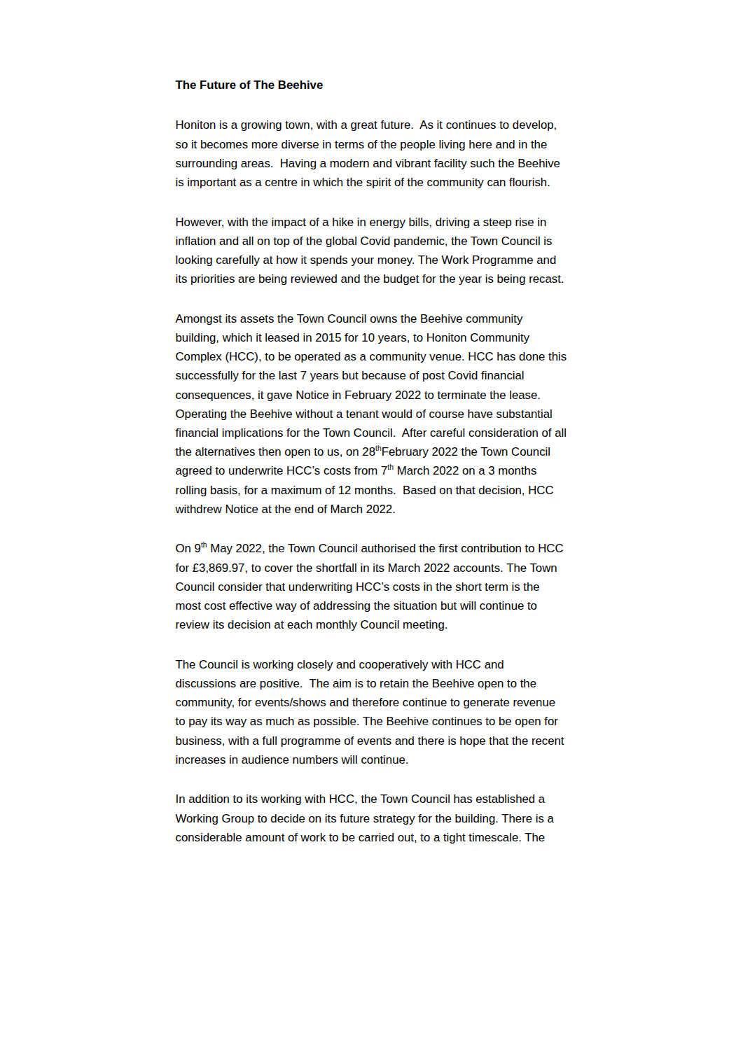The Future of The Beehive
Honiton is a growing town, with a great future. As it continues to develop, so it becomes more diverse in terms of the people living here and in the surrounding areas. Having a modern and vibrant facility such the Beehive is important as a centre in which the spirit of the community can flourish.
However, with the impact of a hike in energy bills, driving a steep rise in inflation and all on top of the global Covid pandemic, the Town Council is looking carefully at how it spends your money. The Work Programme and its priorities are being reviewed and the budget for the year is being recast.
Amongst its assets the Town Council owns the Beehive community building, which it leased in 2015 for 10 years, to Honiton Community Complex (HCC), to be operated as a community venue. HCC has done this successfully for the last 7 years but because of post Covid financial consequences, it gave Notice in February 2022 to terminate the lease. Operating the Beehive without a tenant would of course have substantial financial implications for the Town Council. After careful consideration of all the alternatives then open to us, on 28thFebruary 2022 the Town Council agreed to underwrite HCC’s costs from 7th March 2022 on a 3 months rolling basis, for a maximum of 12 months. Based on that decision, HCC withdrew Notice at the end of March 2022.
On 9th May 2022, the Town Council authorised the first contribution to HCC for £3,869.97, to cover the shortfall in its March 2022 accounts. The Town Council consider that underwriting HCC’s costs in the short term is the most cost effective way of addressing the situation but will continue to review its decision at each monthly Council meeting.
The Council is working closely and cooperatively with HCC and discussions are positive. The aim is to retain the Beehive open to the community, for events/shows and therefore continue to generate revenue to pay its way as much as possible. The Beehive continues to be open for business, with a full programme of events and there is hope that the recent increases in audience numbers will continue.
In addition to its working with HCC, the Town Council has established a Working Group to decide on its future strategy for the building. There is a considerable amount of work to be carried out, to a tight timescale. The